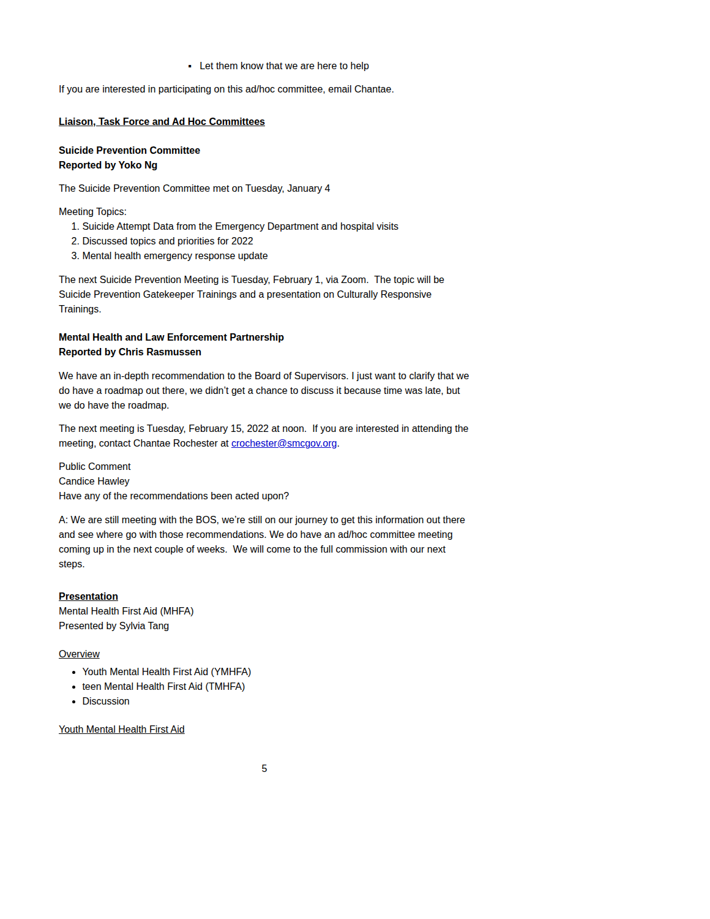▪ Let them know that we are here to help
If you are interested in participating on this ad/hoc committee, email Chantae.
Liaison, Task Force and Ad Hoc Committees
Suicide Prevention Committee
Reported by Yoko Ng
The Suicide Prevention Committee met on Tuesday, January 4
Meeting Topics:
Suicide Attempt Data from the Emergency Department and hospital visits
Discussed topics and priorities for 2022
Mental health emergency response update
The next Suicide Prevention Meeting is Tuesday, February 1, via Zoom. The topic will be Suicide Prevention Gatekeeper Trainings and a presentation on Culturally Responsive Trainings.
Mental Health and Law Enforcement Partnership
Reported by Chris Rasmussen
We have an in-depth recommendation to the Board of Supervisors. I just want to clarify that we do have a roadmap out there, we didn’t get a chance to discuss it because time was late, but we do have the roadmap.
The next meeting is Tuesday, February 15, 2022 at noon. If you are interested in attending the meeting, contact Chantae Rochester at crochester@smcgov.org.
Public Comment
Candice Hawley
Have any of the recommendations been acted upon?
A: We are still meeting with the BOS, we’re still on our journey to get this information out there and see where go with those recommendations. We do have an ad/hoc committee meeting coming up in the next couple of weeks. We will come to the full commission with our next steps.
Presentation
Mental Health First Aid (MHFA)
Presented by Sylvia Tang
Overview
Youth Mental Health First Aid (YMHFA)
teen Mental Health First Aid (TMHFA)
Discussion
Youth Mental Health First Aid
5